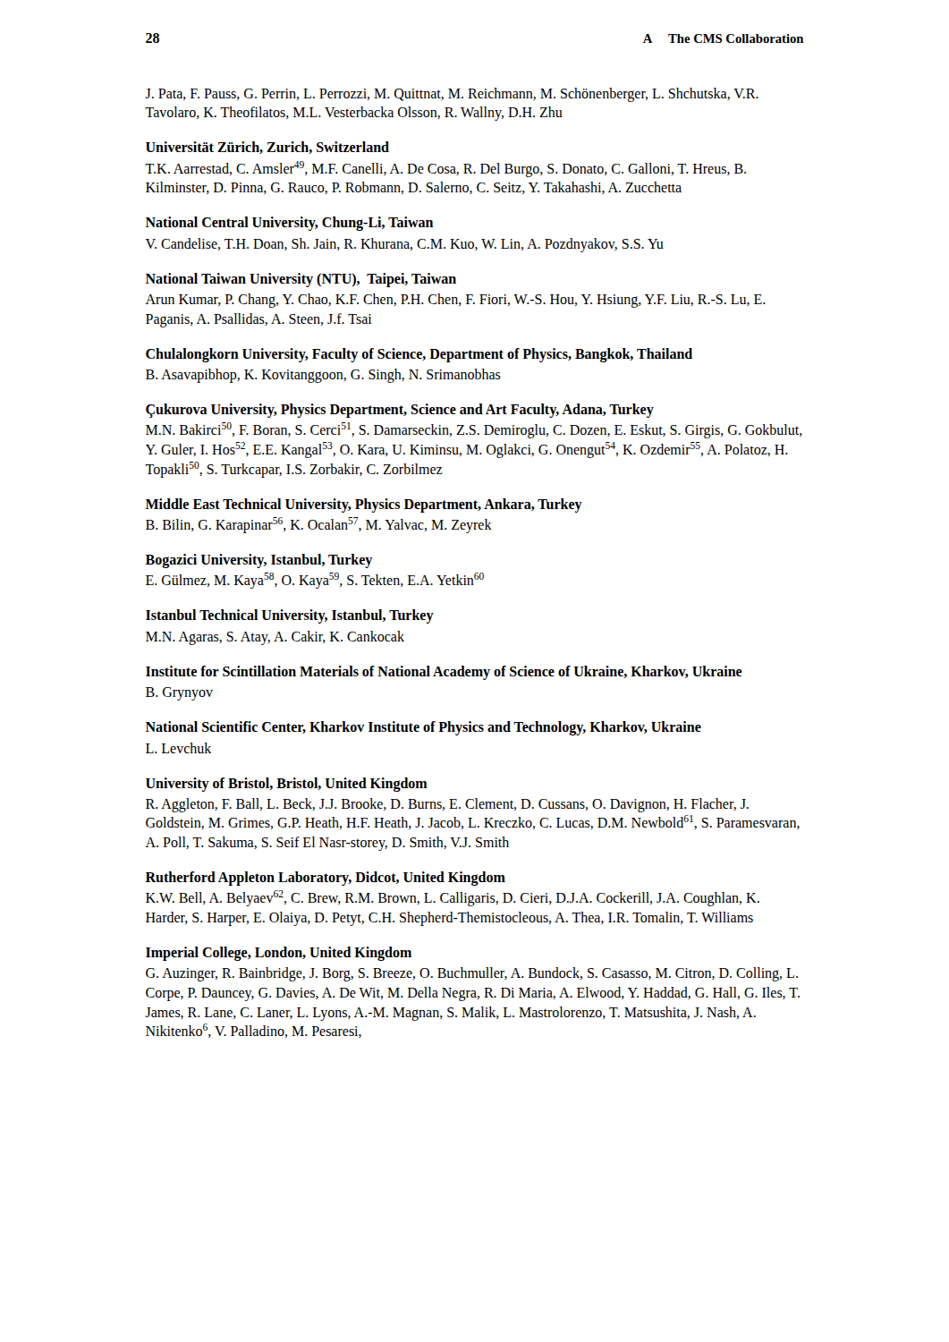28 AThe CMS Collaboration
J. Pata, F. Pauss, G. Perrin, L. Perrozzi, M. Quittnat, M. Reichmann, M. Schönenberger, L. Shchutska, V.R. Tavolaro, K. Theofilatos, M.L. Vesterbacka Olsson, R. Wallny, D.H. Zhu
Universität Zürich, Zurich, Switzerland
T.K. Aarrestad, C. Amsler49, M.F. Canelli, A. De Cosa, R. Del Burgo, S. Donato, C. Galloni, T. Hreus, B. Kilminster, D. Pinna, G. Rauco, P. Robmann, D. Salerno, C. Seitz, Y. Takahashi, A. Zucchetta
National Central University, Chung-Li, Taiwan
V. Candelise, T.H. Doan, Sh. Jain, R. Khurana, C.M. Kuo, W. Lin, A. Pozdnyakov, S.S. Yu
National Taiwan University (NTU), Taipei, Taiwan
Arun Kumar, P. Chang, Y. Chao, K.F. Chen, P.H. Chen, F. Fiori, W.-S. Hou, Y. Hsiung, Y.F. Liu, R.-S. Lu, E. Paganis, A. Psallidas, A. Steen, J.f. Tsai
Chulalongkorn University, Faculty of Science, Department of Physics, Bangkok, Thailand
B. Asavapibhop, K. Kovitanggoon, G. Singh, N. Srimanobhas
Çukurova University, Physics Department, Science and Art Faculty, Adana, Turkey
M.N. Bakirci50, F. Boran, S. Cerci51, S. Damarseckin, Z.S. Demiroglu, C. Dozen, E. Eskut, S. Girgis, G. Gokbulut, Y. Guler, I. Hos52, E.E. Kangal53, O. Kara, U. Kiminsu, M. Oglakci, G. Onengut54, K. Ozdemir55, A. Polatoz, H. Topakli50, S. Turkcapar, I.S. Zorbakir, C. Zorbilmez
Middle East Technical University, Physics Department, Ankara, Turkey
B. Bilin, G. Karapinar56, K. Ocalan57, M. Yalvac, M. Zeyrek
Bogazici University, Istanbul, Turkey
E. Gülmez, M. Kaya58, O. Kaya59, S. Tekten, E.A. Yetkin60
Istanbul Technical University, Istanbul, Turkey
M.N. Agaras, S. Atay, A. Cakir, K. Cankocak
Institute for Scintillation Materials of National Academy of Science of Ukraine, Kharkov, Ukraine
B. Grynyov
National Scientific Center, Kharkov Institute of Physics and Technology, Kharkov, Ukraine
L. Levchuk
University of Bristol, Bristol, United Kingdom
R. Aggleton, F. Ball, L. Beck, J.J. Brooke, D. Burns, E. Clement, D. Cussans, O. Davignon, H. Flacher, J. Goldstein, M. Grimes, G.P. Heath, H.F. Heath, J. Jacob, L. Kreczko, C. Lucas, D.M. Newbold61, S. Paramesvaran, A. Poll, T. Sakuma, S. Seif El Nasr-storey, D. Smith, V.J. Smith
Rutherford Appleton Laboratory, Didcot, United Kingdom
K.W. Bell, A. Belyaev62, C. Brew, R.M. Brown, L. Calligaris, D. Cieri, D.J.A. Cockerill, J.A. Coughlan, K. Harder, S. Harper, E. Olaiya, D. Petyt, C.H. Shepherd-Themistocleous, A. Thea, I.R. Tomalin, T. Williams
Imperial College, London, United Kingdom
G. Auzinger, R. Bainbridge, J. Borg, S. Breeze, O. Buchmuller, A. Bundock, S. Casasso, M. Citron, D. Colling, L. Corpe, P. Dauncey, G. Davies, A. De Wit, M. Della Negra, R. Di Maria, A. Elwood, Y. Haddad, G. Hall, G. Iles, T. James, R. Lane, C. Laner, L. Lyons, A.-M. Magnan, S. Malik, L. Mastrolorenzo, T. Matsushita, J. Nash, A. Nikitenko6, V. Palladino, M. Pesaresi,